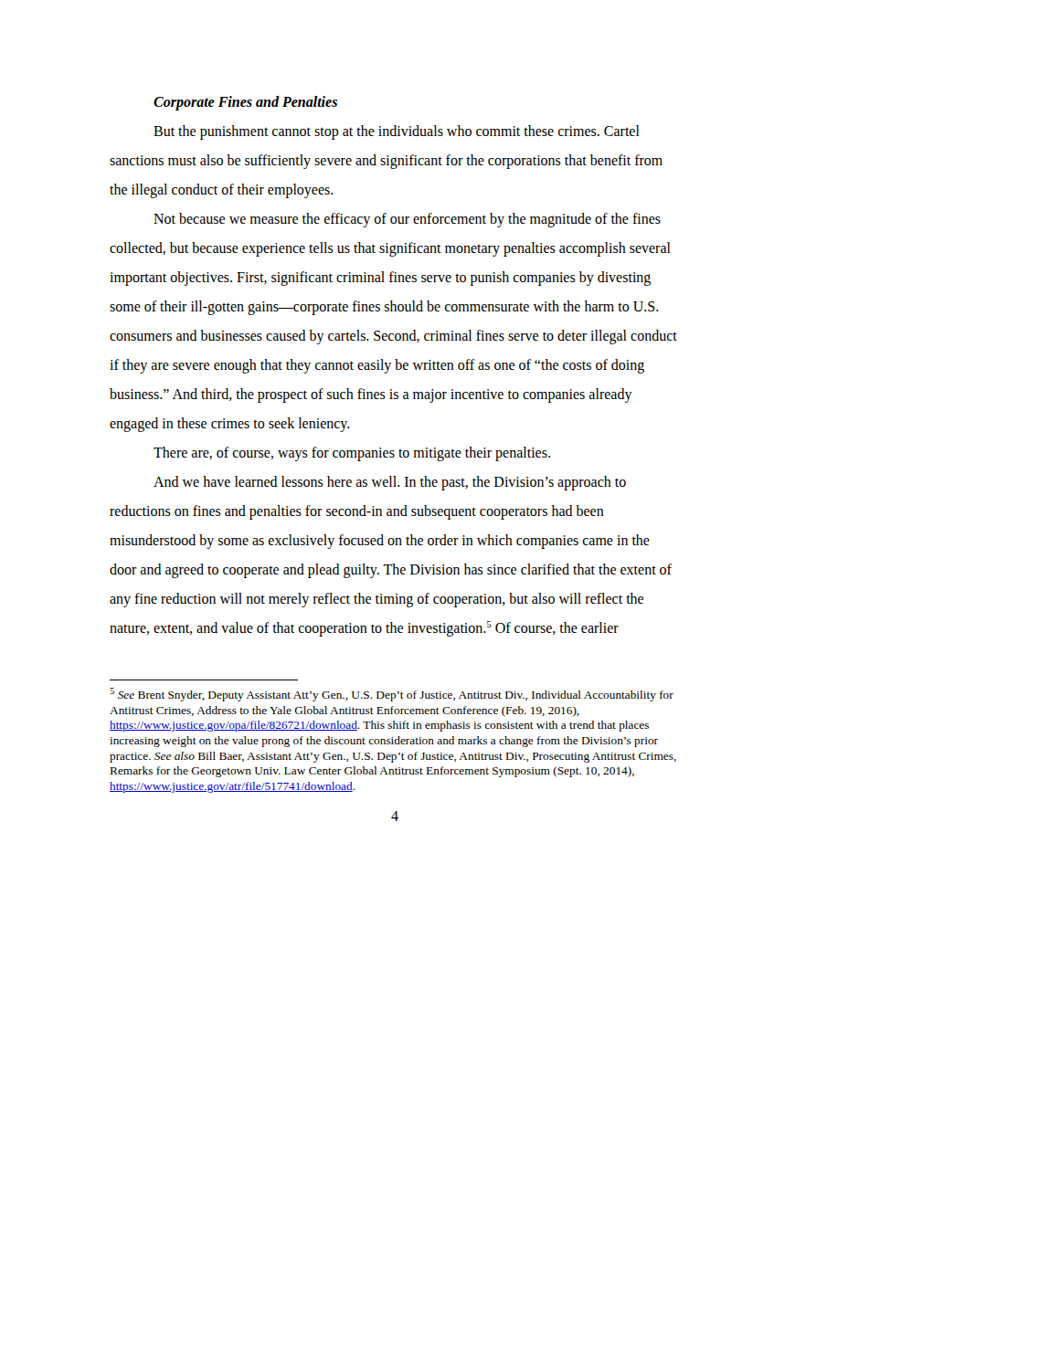Corporate Fines and Penalties
But the punishment cannot stop at the individuals who commit these crimes. Cartel sanctions must also be sufficiently severe and significant for the corporations that benefit from the illegal conduct of their employees.
Not because we measure the efficacy of our enforcement by the magnitude of the fines collected, but because experience tells us that significant monetary penalties accomplish several important objectives. First, significant criminal fines serve to punish companies by divesting some of their ill-gotten gains—corporate fines should be commensurate with the harm to U.S. consumers and businesses caused by cartels. Second, criminal fines serve to deter illegal conduct if they are severe enough that they cannot easily be written off as one of “the costs of doing business.” And third, the prospect of such fines is a major incentive to companies already engaged in these crimes to seek leniency.
There are, of course, ways for companies to mitigate their penalties.
And we have learned lessons here as well. In the past, the Division’s approach to reductions on fines and penalties for second-in and subsequent cooperators had been misunderstood by some as exclusively focused on the order in which companies came in the door and agreed to cooperate and plead guilty. The Division has since clarified that the extent of any fine reduction will not merely reflect the timing of cooperation, but also will reflect the nature, extent, and value of that cooperation to the investigation.5 Of course, the earlier
5 See Brent Snyder, Deputy Assistant Att’y Gen., U.S. Dep’t of Justice, Antitrust Div., Individual Accountability for Antitrust Crimes, Address to the Yale Global Antitrust Enforcement Conference (Feb. 19, 2016), https://www.justice.gov/opa/file/826721/download. This shift in emphasis is consistent with a trend that places increasing weight on the value prong of the discount consideration and marks a change from the Division’s prior practice. See also Bill Baer, Assistant Att’y Gen., U.S. Dep’t of Justice, Antitrust Div., Prosecuting Antitrust Crimes, Remarks for the Georgetown Univ. Law Center Global Antitrust Enforcement Symposium (Sept. 10, 2014), https://www.justice.gov/atr/file/517741/download.
4